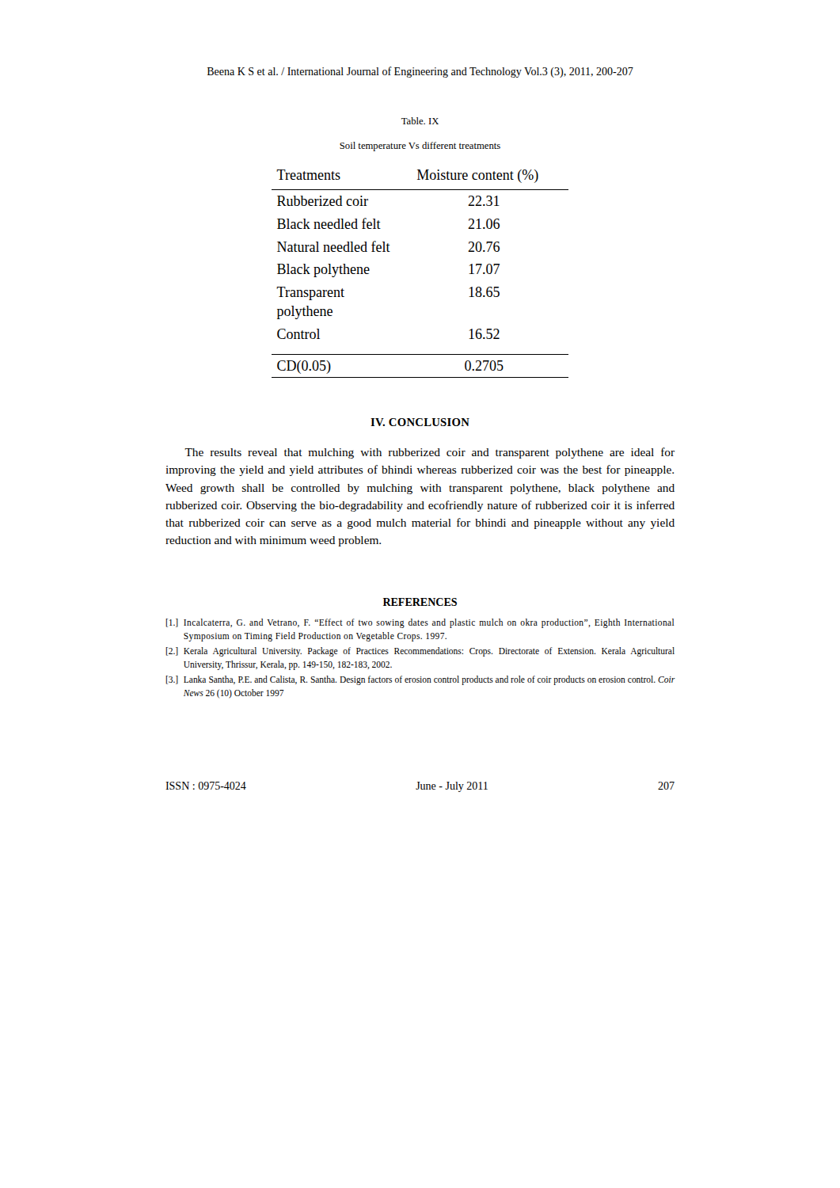Beena K S et al. / International Journal of Engineering and Technology Vol.3 (3), 2011, 200-207
Table. IX Soil temperature Vs different treatments
| Treatments | Moisture content (%) |
| --- | --- |
| Rubberized coir | 22.31 |
| Black needled felt | 21.06 |
| Natural needled felt | 20.76 |
| Black polythene | 17.07 |
| Transparent polythene | 18.65 |
| Control | 16.52 |
| CD(0.05) | 0.2705 |
IV. CONCLUSION
The results reveal that mulching with rubberized coir and transparent polythene are ideal for improving the yield and yield attributes of bhindi whereas rubberized coir was the best for pineapple. Weed growth shall be controlled by mulching with transparent polythene, black polythene and rubberized coir. Observing the bio-degradability and ecofriendly nature of rubberized coir it is inferred that rubberized coir can serve as a good mulch material for bhindi and pineapple without any yield reduction and with minimum weed problem.
REFERENCES
[1.] Incalcaterra, G. and Vetrano, F. “Effect of two sowing dates and plastic mulch on okra production”, Eighth International Symposium on Timing Field Production on Vegetable Crops. 1997.
[2.] Kerala Agricultural University. Package of Practices Recommendations: Crops. Directorate of Extension. Kerala Agricultural University, Thrissur, Kerala, pp. 149-150, 182-183, 2002.
[3.] Lanka Santha, P.E. and Calista, R. Santha. Design factors of erosion control products and role of coir products on erosion control. Coir News 26 (10) October 1997
ISSN : 0975-4024 207
June - July 2011